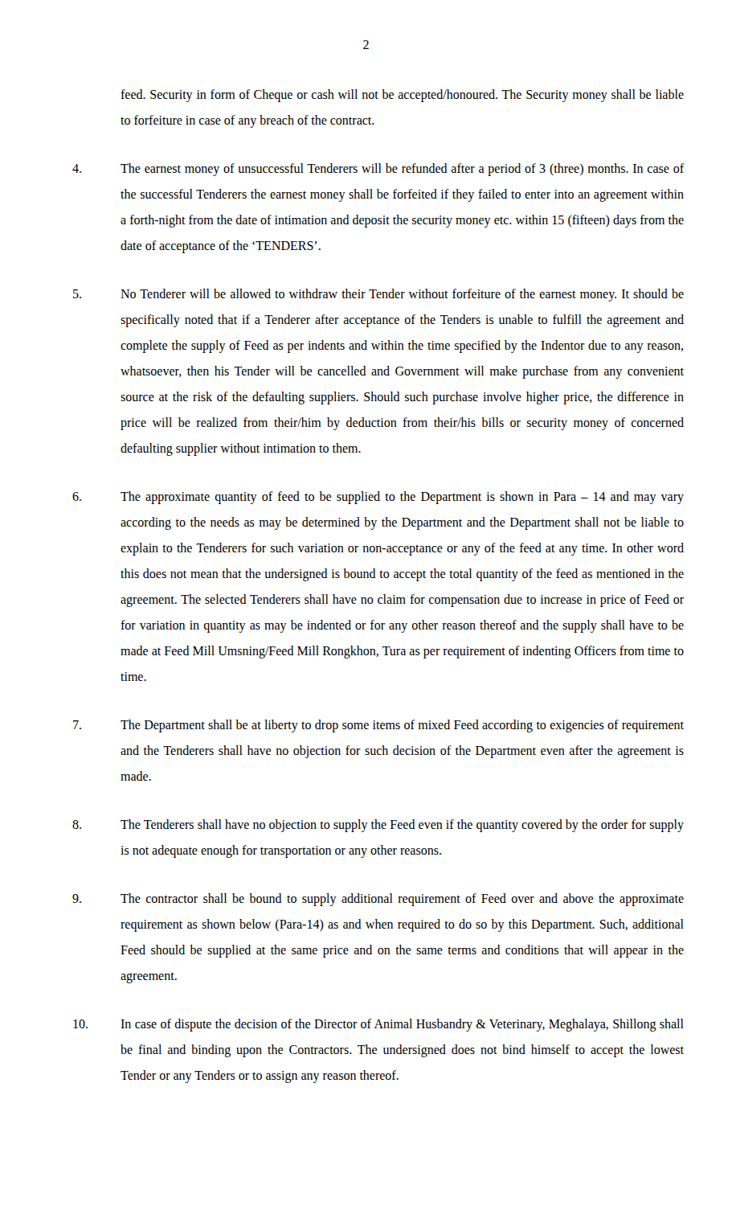2
feed. Security in form of Cheque or cash will not be accepted/honoured. The Security money shall be liable to forfeiture in case of any breach of the contract.
4. The earnest money of unsuccessful Tenderers will be refunded after a period of 3 (three) months. In case of the successful Tenderers the earnest money shall be forfeited if they failed to enter into an agreement within a forth-night from the date of intimation and deposit the security money etc. within 15 (fifteen) days from the date of acceptance of the ‘TENDERS’.
5. No Tenderer will be allowed to withdraw their Tender without forfeiture of the earnest money. It should be specifically noted that if a Tenderer after acceptance of the Tenders is unable to fulfill the agreement and complete the supply of Feed as per indents and within the time specified by the Indentor due to any reason, whatsoever, then his Tender will be cancelled and Government will make purchase from any convenient source at the risk of the defaulting suppliers. Should such purchase involve higher price, the difference in price will be realized from their/him by deduction from their/his bills or security money of concerned defaulting supplier without intimation to them.
6. The approximate quantity of feed to be supplied to the Department is shown in Para – 14 and may vary according to the needs as may be determined by the Department and the Department shall not be liable to explain to the Tenderers for such variation or non-acceptance or any of the feed at any time. In other word this does not mean that the undersigned is bound to accept the total quantity of the feed as mentioned in the agreement. The selected Tenderers shall have no claim for compensation due to increase in price of Feed or for variation in quantity as may be indented or for any other reason thereof and the supply shall have to be made at Feed Mill Umsning/Feed Mill Rongkhon, Tura as per requirement of indenting Officers from time to time.
7. The Department shall be at liberty to drop some items of mixed Feed according to exigencies of requirement and the Tenderers shall have no objection for such decision of the Department even after the agreement is made.
8. The Tenderers shall have no objection to supply the Feed even if the quantity covered by the order for supply is not adequate enough for transportation or any other reasons.
9. The contractor shall be bound to supply additional requirement of Feed over and above the approximate requirement as shown below (Para-14) as and when required to do so by this Department. Such, additional Feed should be supplied at the same price and on the same terms and conditions that will appear in the agreement.
10. In case of dispute the decision of the Director of Animal Husbandry & Veterinary, Meghalaya, Shillong shall be final and binding upon the Contractors. The undersigned does not bind himself to accept the lowest Tender or any Tenders or to assign any reason thereof.